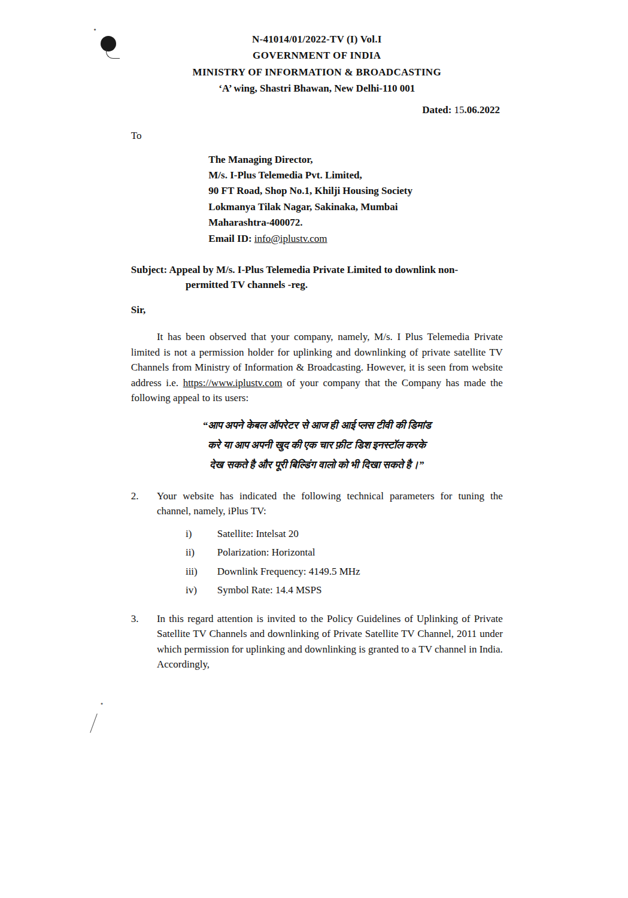•
N-41014/01/2022-TV (I) Vol.I
GOVERNMENT OF INDIA
MINISTRY OF INFORMATION & BROADCASTING
‘A’ wing, Shastri Bhawan, New Delhi-110 001
Dated: 15.06.2022
To
The Managing Director,
M/s. I-Plus Telemedia Pvt. Limited,
90 FT Road, Shop No.1, Khilji Housing Society
Lokmanya Tilak Nagar, Sakinaka, Mumbai
Maharashtra-400072.
Email ID: info@iplustv.com
Subject: Appeal by M/s. I-Plus Telemedia Private Limited to downlink non-
permitted TV channels -reg.
Sir,
It has been observed that your company, namely, M/s. I Plus Telemedia Private limited is not a permission holder for uplinking and downlinking of private satellite TV Channels from Ministry of Information & Broadcasting. However, it is seen from website address i.e. https://www.iplustv.com of your company that the Company has made the following appeal to its users:
“आप अपने केबल ऑपरेटर से आज ही आई प्लस टीवी की डिमांड
करे या आप अपनी खुद की एक चार फ़़ीट डिश इनस्टॉल करके
देख सकते है और पूरी बिल्डिंग वालो को भी दिखा सकते है।”
2.
Your website has indicated the following technical parameters for tuning the channel, namely, iPlus TV:
i) Satellite: Intelsat 20
ii) Polarization: Horizontal
iii) Downlink Frequency: 4149.5 MHz
iv) Symbol Rate: 14.4 MSPS
3.
In this regard attention is invited to the Policy Guidelines of Uplinking of Private Satellite TV Channels and downlinking of Private Satellite TV Channel, 2011 under which permission for uplinking and downlinking is granted to a TV channel in India. Accordingly,
•